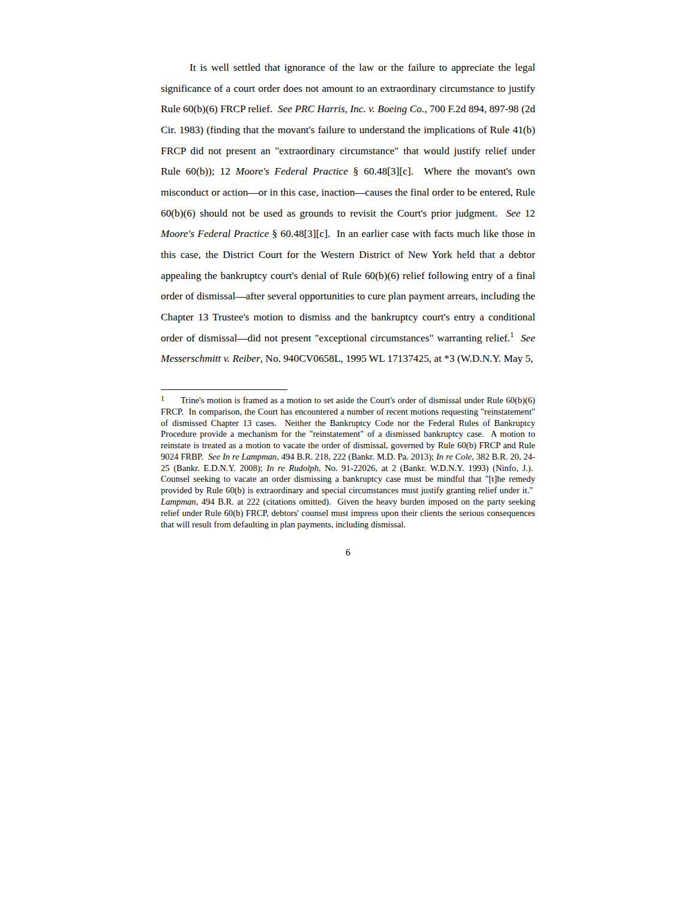It is well settled that ignorance of the law or the failure to appreciate the legal significance of a court order does not amount to an extraordinary circumstance to justify Rule 60(b)(6) FRCP relief. See PRC Harris, Inc. v. Boeing Co., 700 F.2d 894, 897-98 (2d Cir. 1983) (finding that the movant's failure to understand the implications of Rule 41(b) FRCP did not present an "extraordinary circumstance" that would justify relief under Rule 60(b)); 12 Moore's Federal Practice § 60.48[3][c]. Where the movant's own misconduct or action—or in this case, inaction—causes the final order to be entered, Rule 60(b)(6) should not be used as grounds to revisit the Court's prior judgment. See 12 Moore's Federal Practice § 60.48[3][c]. In an earlier case with facts much like those in this case, the District Court for the Western District of New York held that a debtor appealing the bankruptcy court's denial of Rule 60(b)(6) relief following entry of a final order of dismissal—after several opportunities to cure plan payment arrears, including the Chapter 13 Trustee's motion to dismiss and the bankruptcy court's entry a conditional order of dismissal—did not present "exceptional circumstances" warranting relief.1 See Messerschmitt v. Reiber, No. 940CV0658L, 1995 WL 17137425, at *3 (W.D.N.Y. May 5,
1 Trine's motion is framed as a motion to set aside the Court's order of dismissal under Rule 60(b)(6) FRCP. In comparison, the Court has encountered a number of recent motions requesting "reinstatement" of dismissed Chapter 13 cases. Neither the Bankruptcy Code nor the Federal Rules of Bankruptcy Procedure provide a mechanism for the "reinstatement" of a dismissed bankruptcy case. A motion to reinstate is treated as a motion to vacate the order of dismissal, governed by Rule 60(b) FRCP and Rule 9024 FRBP. See In re Lampman, 494 B.R. 218, 222 (Bankr. M.D. Pa. 2013); In re Cole, 382 B.R. 20, 24-25 (Bankr. E.D.N.Y. 2008); In re Rudolph, No. 91-22026, at 2 (Bankr. W.D.N.Y. 1993) (Ninfo, J.). Counsel seeking to vacate an order dismissing a bankruptcy case must be mindful that "[t]he remedy provided by Rule 60(b) is extraordinary and special circumstances must justify granting relief under it." Lampman, 494 B.R. at 222 (citations omitted). Given the heavy burden imposed on the party seeking relief under Rule 60(b) FRCP, debtors' counsel must impress upon their clients the serious consequences that will result from defaulting in plan payments, including dismissal.
6